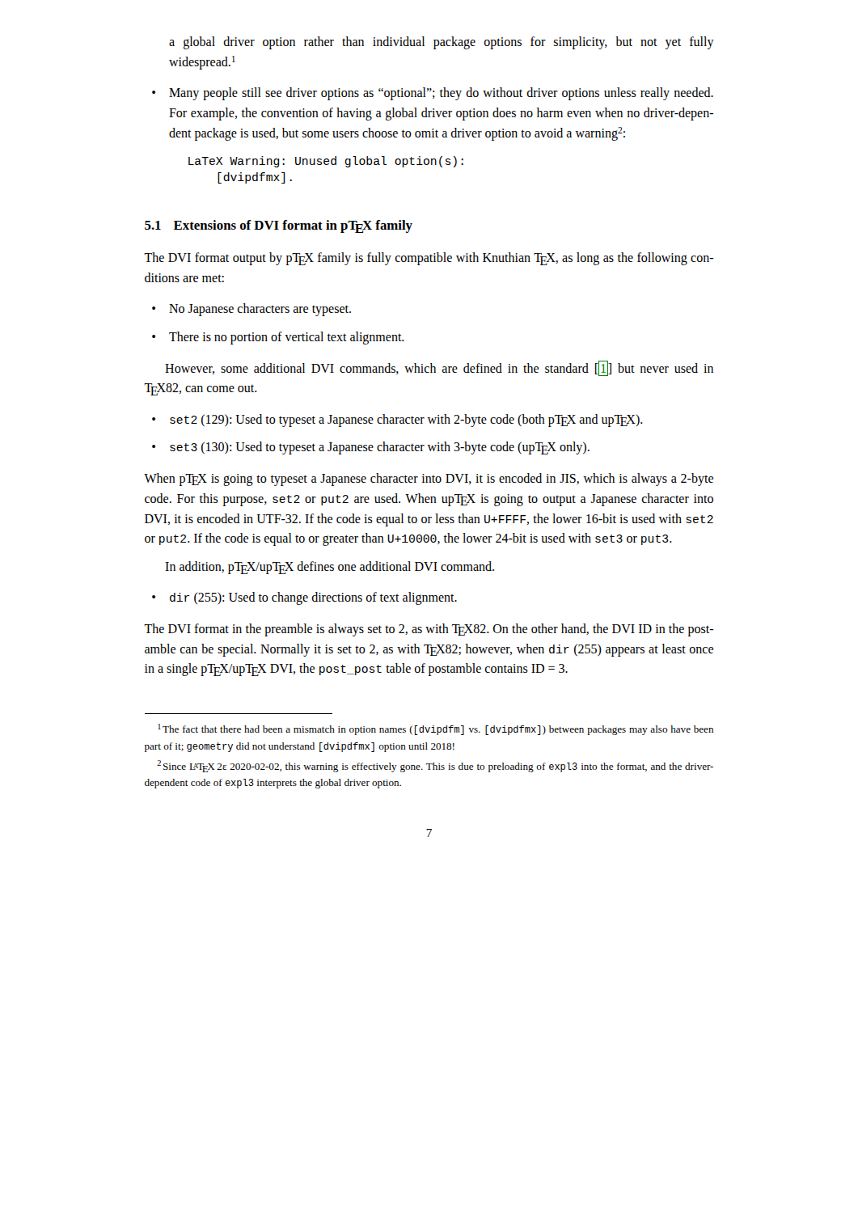a global driver option rather than individual package options for simplicity, but not yet fully widespread.1
Many people still see driver options as “optional”; they do without driver options unless really needed. For example, the convention of having a global driver option does no harm even when no driver-dependent package is used, but some users choose to omit a driver option to avoid a warning2:
LaTeX Warning: Unused global option(s):
    [dvipdfmx].
5.1 Extensions of DVI format in pTEX family
The DVI format output by pTEX family is fully compatible with Knuthian TEX, as long as the following conditions are met:
No Japanese characters are typeset.
There is no portion of vertical text alignment.
However, some additional DVI commands, which are defined in the standard [1] but never used in TEX82, can come out.
set2 (129): Used to typeset a Japanese character with 2-byte code (both pTEX and upTEX).
set3 (130): Used to typeset a Japanese character with 3-byte code (upTEX only).
When pTEX is going to typeset a Japanese character into DVI, it is encoded in JIS, which is always a 2-byte code. For this purpose, set2 or put2 are used. When upTEX is going to output a Japanese character into DVI, it is encoded in UTF-32. If the code is equal to or less than U+FFFF, the lower 16-bit is used with set2 or put2. If the code is equal to or greater than U+10000, the lower 24-bit is used with set3 or put3.
In addition, pTEX/upTEX defines one additional DVI command.
dir (255): Used to change directions of text alignment.
The DVI format in the preamble is always set to 2, as with TEX82. On the other hand, the DVI ID in the postamble can be special. Normally it is set to 2, as with TEX82; however, when dir (255) appears at least once in a single pTEX/upTEX DVI, the post_post table of postamble contains ID = 3.
1 The fact that there had been a mismatch in option names ([dvipdfm] vs. [dvipdfmx]) between packages may also have been part of it; geometry did not understand [dvipdfmx] option until 2018!
2 Since LATEX 2ε 2020-02-02, this warning is effectively gone. This is due to preloading of expl3 into the format, and the driver-dependent code of expl3 interprets the global driver option.
7